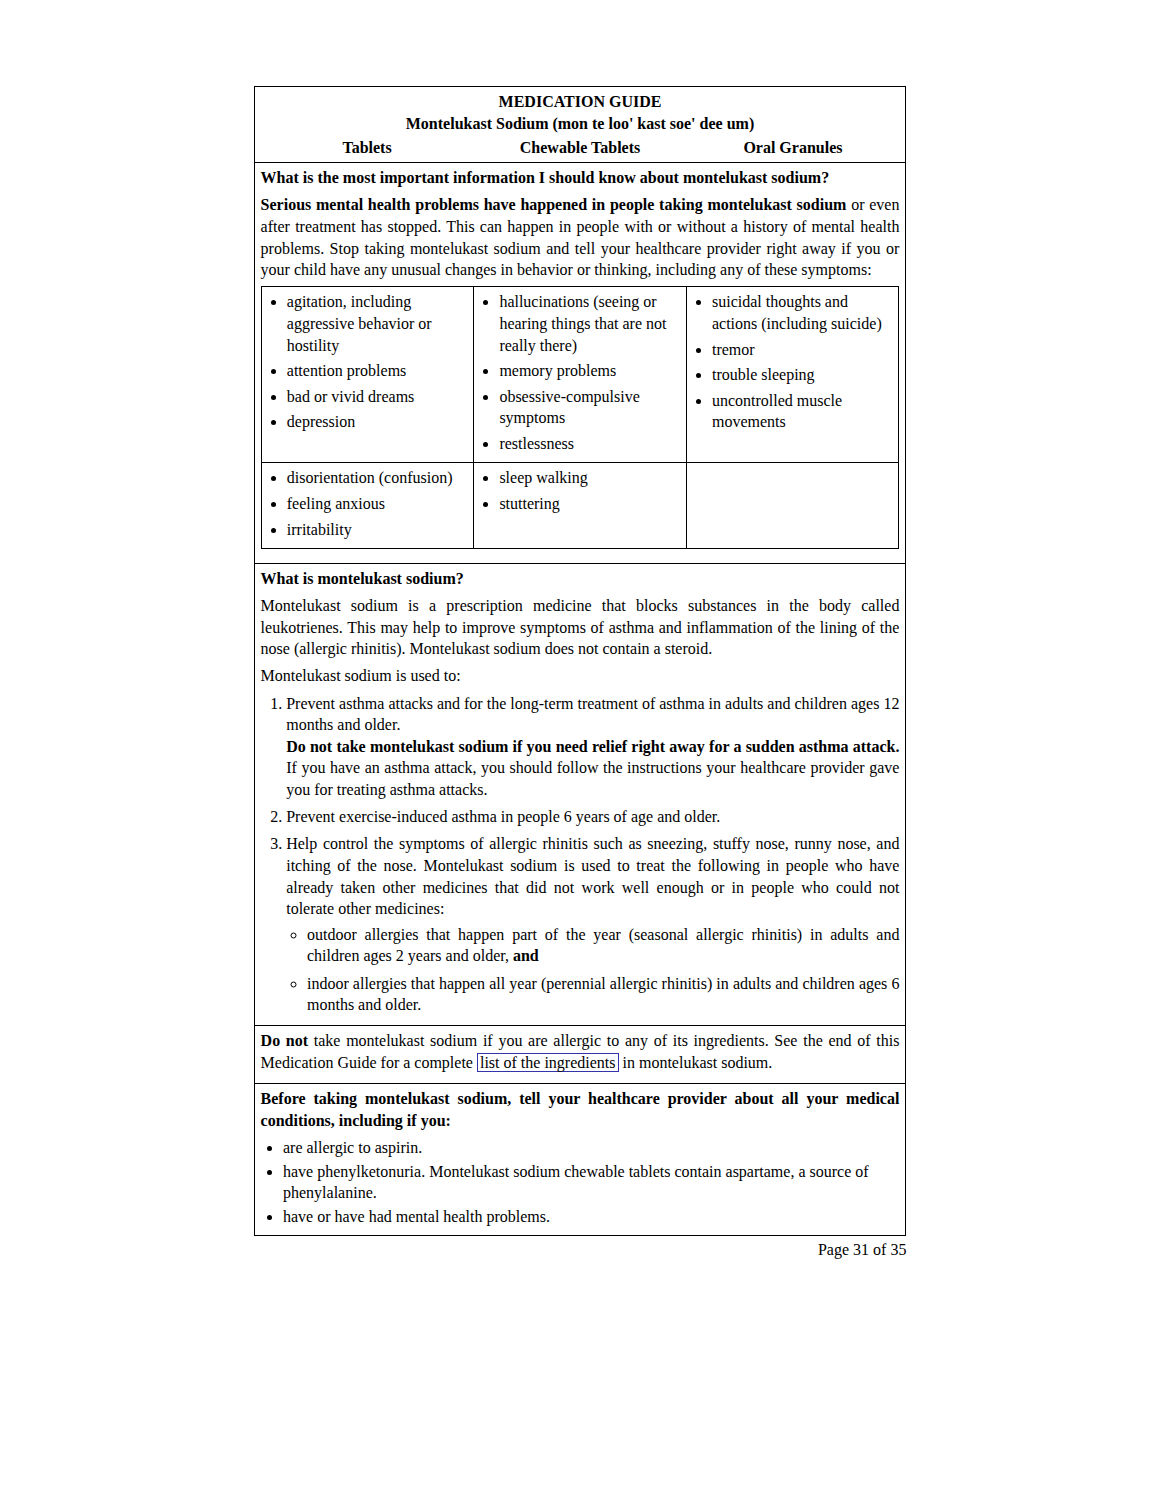| MEDICATION GUIDE Montelukast Sodium (mon te loo' kast soe' dee um) Tablets Chewable Tablets Oral Granules |
| What is the most important information I should know about montelukast sodium? Serious mental health problems have happened in people taking montelukast sodium or even after treatment has stopped. This can happen in people with or without a history of mental health problems. Stop taking montelukast sodium and tell your healthcare provider right away if you or your child have any unusual changes in behavior or thinking, including any of these symptoms: / agitation, including aggressive behavior or hostility attention problems bad or vivid dreams depression / hallucinations (seeing or hearing things that are not really there) memory problems obsessive-compulsive symptoms restlessness / suicidal thoughts and actions (including suicide) tremor trouble sleeping uncontrolled muscle movements / / disorientation (confusion) feeling anxious irritability / sleep walking stuttering / / |
| What is montelukast sodium? Montelukast sodium is a prescription medicine that blocks substances in the body called leukotrienes. This may help to improve symptoms of asthma and inflammation of the lining of the nose (allergic rhinitis). Montelukast sodium does not contain a steroid. Montelukast sodium is used to: Prevent asthma attacks and for the long-term treatment of asthma in adults and children ages 12 months and older. Do not take montelukast sodium if you need relief right away for a sudden asthma attack. If you have an asthma attack, you should follow the instructions your healthcare provider gave you for treating asthma attacks. Prevent exercise-induced asthma in people 6 years of age and older. Help control the symptoms of allergic rhinitis such as sneezing, stuffy nose, runny nose, and itching of the nose. Montelukast sodium is used to treat the following in people who have already taken other medicines that did not work well enough or in people who could not tolerate other medicines: outdoor allergies that happen part of the year (seasonal allergic rhinitis) in adults and children ages 2 years and older, and indoor allergies that happen all year (perennial allergic rhinitis) in adults and children ages 6 months and older. |
| Do not take montelukast sodium if you are allergic to any of its ingredients. See the end of this Medication Guide for a complete list of the ingredients in montelukast sodium. |
| Before taking montelukast sodium, tell your healthcare provider about all your medical conditions, including if you: are allergic to aspirin. have phenylketonuria. Montelukast sodium chewable tablets contain aspartame, a source of phenylalanine. have or have had mental health problems. |
Page 31 of 35